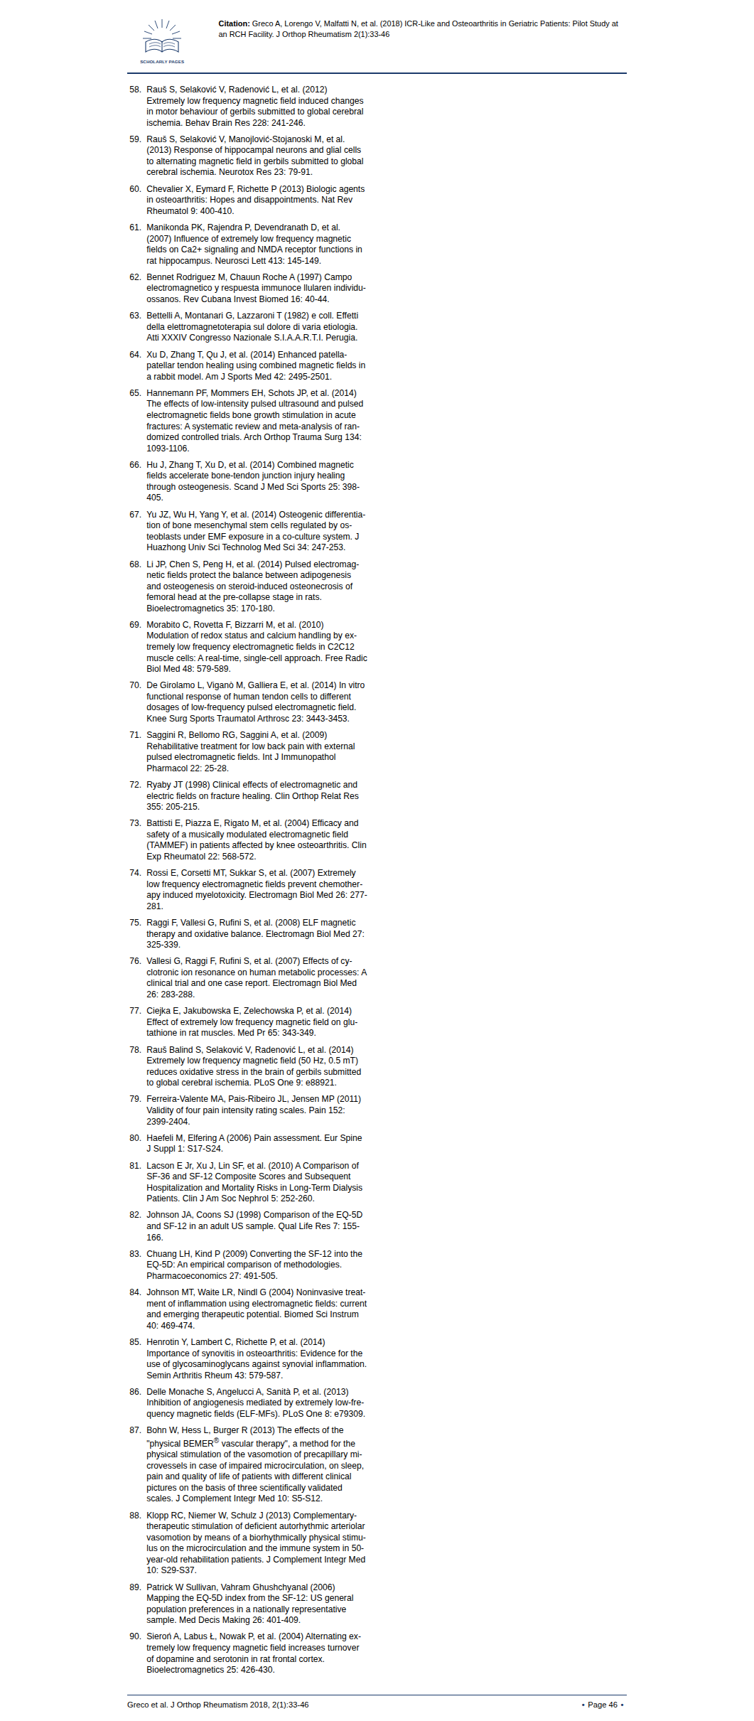SCHOLARLY PAGES
Citation: Greco A, Lorengo V, Malfatti N, et al. (2018) ICR-Like and Osteoarthritis in Geriatric Patients: Pilot Study at an RCH Facility. J Orthop Rheumatism 2(1):33-46
58. Rauš S, Selaković V, Radenović L, et al. (2012) Extremely low frequency magnetic field induced changes in motor behaviour of gerbils submitted to global cerebral ischemia. Behav Brain Res 228: 241-246.
59. Rauš S, Selaković V, Manojlović-Stojanoski M, et al. (2013) Response of hippocampal neurons and glial cells to alternating magnetic field in gerbils submitted to global cerebral ischemia. Neurotox Res 23: 79-91.
60. Chevalier X, Eymard F, Richette P (2013) Biologic agents in osteoarthritis: Hopes and disappointments. Nat Rev Rheumatol 9: 400-410.
61. Manikonda PK, Rajendra P, Devendranath D, et al. (2007) Influence of extremely low frequency magnetic fields on Ca2+ signaling and NMDA receptor functions in rat hippocampus. Neurosci Lett 413: 145-149.
62. Bennet Rodriguez M, Chauun Roche A (1997) Campo electromagnetico y respuesta immunoce llularen individuossanos. Rev Cubana Invest Biomed 16: 40-44.
63. Bettelli A, Montanari G, Lazzaroni T (1982) e coll. Effetti della elettromagnetoterapia sul dolore di varia etiologia. Atti XXXIV Congresso Nazionale S.I.A.A.R.T.I. Perugia.
64. Xu D, Zhang T, Qu J, et al. (2014) Enhanced patella-patellar tendon healing using combined magnetic fields in a rabbit model. Am J Sports Med 42: 2495-2501.
65. Hannemann PF, Mommers EH, Schots JP, et al. (2014) The effects of low-intensity pulsed ultrasound and pulsed electromagnetic fields bone growth stimulation in acute fractures: A systematic review and meta-analysis of randomized controlled trials. Arch Orthop Trauma Surg 134: 1093-1106.
66. Hu J, Zhang T, Xu D, et al. (2014) Combined magnetic fields accelerate bone-tendon junction injury healing through osteogenesis. Scand J Med Sci Sports 25: 398-405.
67. Yu JZ, Wu H, Yang Y, et al. (2014) Osteogenic differentiation of bone mesenchymal stem cells regulated by osteoblasts under EMF exposure in a co-culture system. J Huazhong Univ Sci Technolog Med Sci 34: 247-253.
68. Li JP, Chen S, Peng H, et al. (2014) Pulsed electromagnetic fields protect the balance between adipogenesis and osteogenesis on steroid-induced osteonecrosis of femoral head at the pre-collapse stage in rats. Bioelectromagnetics 35: 170-180.
69. Morabito C, Rovetta F, Bizzarri M, et al. (2010) Modulation of redox status and calcium handling by extremely low frequency electromagnetic fields in C2C12 muscle cells: A real-time, single-cell approach. Free Radic Biol Med 48: 579-589.
70. De Girolamo L, Viganò M, Galliera E, et al. (2014) In vitro functional response of human tendon cells to different dosages of low-frequency pulsed electromagnetic field. Knee Surg Sports Traumatol Arthrosc 23: 3443-3453.
71. Saggini R, Bellomo RG, Saggini A, et al. (2009) Rehabilitative treatment for low back pain with external pulsed electromagnetic fields. Int J Immunopathol Pharmacol 22: 25-28.
72. Ryaby JT (1998) Clinical effects of electromagnetic and electric fields on fracture healing. Clin Orthop Relat Res 355: 205-215.
73. Battisti E, Piazza E, Rigato M, et al. (2004) Efficacy and safety of a musically modulated electromagnetic field (TAMMEF) in patients affected by knee osteoarthritis. Clin Exp Rheumatol 22: 568-572.
74. Rossi E, Corsetti MT, Sukkar S, et al. (2007) Extremely low frequency electromagnetic fields prevent chemotherapy induced myelotoxicity. Electromagn Biol Med 26: 277-281.
75. Raggi F, Vallesi G, Rufini S, et al. (2008) ELF magnetic therapy and oxidative balance. Electromagn Biol Med 27: 325-339.
76. Vallesi G, Raggi F, Rufini S, et al. (2007) Effects of cyclotronic ion resonance on human metabolic processes: A clinical trial and one case report. Electromagn Biol Med 26: 283-288.
77. Ciejka E, Jakubowska E, Zelechowska P, et al. (2014) Effect of extremely low frequency magnetic field on glutathione in rat muscles. Med Pr 65: 343-349.
78. Rauš Balind S, Selaković V, Radenović L, et al. (2014) Extremely low frequency magnetic field (50 Hz, 0.5 mT) reduces oxidative stress in the brain of gerbils submitted to global cerebral ischemia. PLoS One 9: e88921.
79. Ferreira-Valente MA, Pais-Ribeiro JL, Jensen MP (2011) Validity of four pain intensity rating scales. Pain 152: 2399-2404.
80. Haefeli M, Elfering A (2006) Pain assessment. Eur Spine J Suppl 1: S17-S24.
81. Lacson E Jr, Xu J, Lin SF, et al. (2010) A Comparison of SF-36 and SF-12 Composite Scores and Subsequent Hospitalization and Mortality Risks in Long-Term Dialysis Patients. Clin J Am Soc Nephrol 5: 252-260.
82. Johnson JA, Coons SJ (1998) Comparison of the EQ-5D and SF-12 in an adult US sample. Qual Life Res 7: 155-166.
83. Chuang LH, Kind P (2009) Converting the SF-12 into the EQ-5D: An empirical comparison of methodologies. Pharmacoeconomics 27: 491-505.
84. Johnson MT, Waite LR, Nindl G (2004) Noninvasive treatment of inflammation using electromagnetic fields: current and emerging therapeutic potential. Biomed Sci Instrum 40: 469-474.
85. Henrotin Y, Lambert C, Richette P, et al. (2014) Importance of synovitis in osteoarthritis: Evidence for the use of glycosaminoglycans against synovial inflammation. Semin Arthritis Rheum 43: 579-587.
86. Delle Monache S, Angelucci A, Sanità P, et al. (2013) Inhibition of angiogenesis mediated by extremely low-frequency magnetic fields (ELF-MFs). PLoS One 8: e79309.
87. Bohn W, Hess L, Burger R (2013) The effects of the "physical BEMER® vascular therapy", a method for the physical stimulation of the vasomotion of precapillary microvessels in case of impaired microcirculation, on sleep, pain and quality of life of patients with different clinical pictures on the basis of three scientifically validated scales. J Complement Integr Med 10: S5-S12.
88. Klopp RC, Niemer W, Schulz J (2013) Complementary-therapeutic stimulation of deficient autorhythmic arteriolar vasomotion by means of a biorhythmically physical stimulus on the microcirculation and the immune system in 50-year-old rehabilitation patients. J Complement Integr Med 10: S29-S37.
89. Patrick W Sullivan, Vahram Ghushchyanal (2006) Mapping the EQ-5D index from the SF-12: US general population preferences in a nationally representative sample. Med Decis Making 26: 401-409.
90. Sieroń A, Labus Ł, Nowak P, et al. (2004) Alternating extremely low frequency magnetic field increases turnover of dopamine and serotonin in rat frontal cortex. Bioelectromagnetics 25: 426-430.
Greco et al. J Orthop Rheumatism 2018, 2(1):33-46
•Page 46•